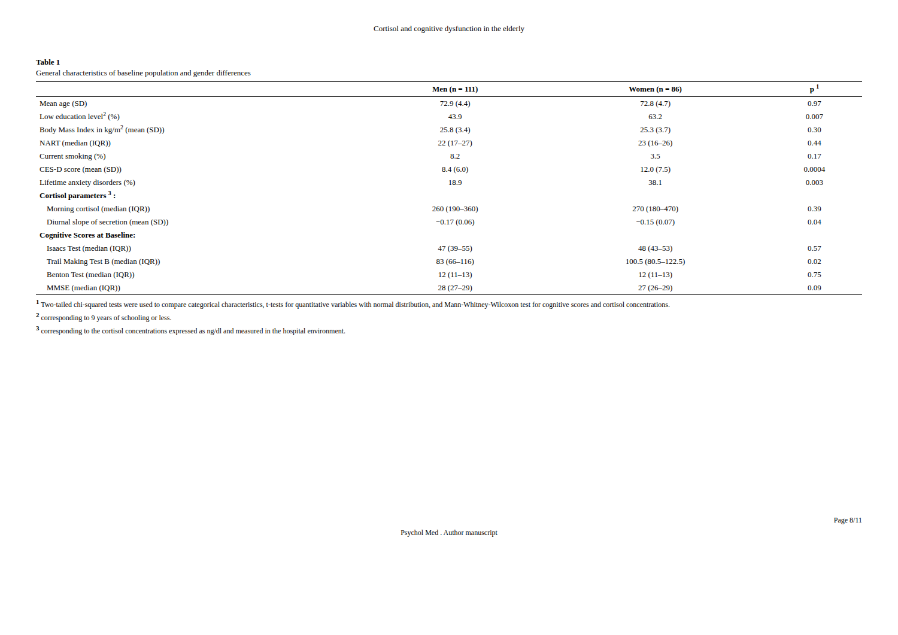Cortisol and cognitive dysfunction in the elderly
Table 1
General characteristics of baseline population and gender differences
| | Men (n = 111) | Women (n = 86) | p 1 |
| --- | --- | --- | --- |
| Mean age (SD) | 72.9 (4.4) | 72.8 (4.7) | 0.97 |
| Low education level 2 (%) | 43.9 | 63.2 | 0.007 |
| Body Mass Index in kg/m 2 (mean (SD)) | 25.8 (3.4) | 25.3 (3.7) | 0.30 |
| NART (median (IQR)) | 22 (17–27) | 23 (16–26) | 0.44 |
| Current smoking (%) | 8.2 | 3.5 | 0.17 |
| CES-D score (mean (SD)) | 8.4 (6.0) | 12.0 (7.5) | 0.0004 |
| Lifetime anxiety disorders (%) | 18.9 | 38.1 | 0.003 |
| Cortisol parameters 3 : | | | |
| Morning cortisol (median (IQR)) | 260 (190–360) | 270 (180–470) | 0.39 |
| Diurnal slope of secretion (mean (SD)) | −0.17 (0.06) | −0.15 (0.07) | 0.04 |
| Cognitive Scores at Baseline: | | | |
| Isaacs Test (median (IQR)) | 47 (39–55) | 48 (43–53) | 0.57 |
| Trail Making Test B (median (IQR)) | 83 (66–116) | 100.5 (80.5–122.5) | 0.02 |
| Benton Test (median (IQR)) | 12 (11–13) | 12 (11–13) | 0.75 |
| MMSE (median (IQR)) | 28 (27–29) | 27 (26–29) | 0.09 |
1 Two-tailed chi-squared tests were used to compare categorical characteristics, t-tests for quantitative variables with normal distribution, and Mann-Whitney-Wilcoxon test for cognitive scores and cortisol concentrations.
2 corresponding to 9 years of schooling or less.
3 corresponding to the cortisol concentrations expressed as ng/dl and measured in the hospital environment.
Page 8/11
Psychol Med . Author manuscript